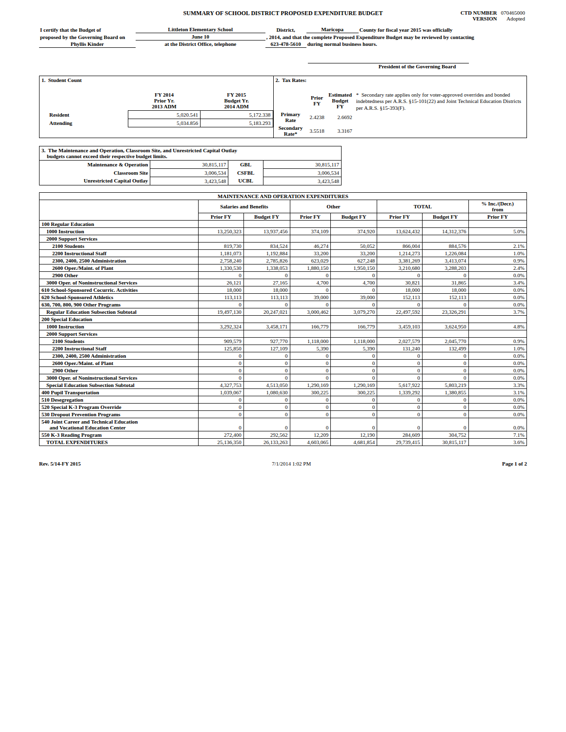| CTD NUMBER | 070465000 |
| VERSION | Adopted |
SUMMARY OF SCHOOL DISTRICT PROPOSED EXPENDITURE BUDGET
| I certify that the Budget of | Littleton Elementary School | District, | Maricopa | County for fiscal year 2015 was officially |
| proposed by the Governing Board on | June 10 | , 2014, and that the complete Proposed Expenditure Budget may be reviewed by contacting |
| Phyllis Kinder | at the District Office, telephone | 623-478-5610 | during normal business hours. |
| | President of the Governing Board |
| / 1. Student Count / / / FY 2014 Prior Yr. 2013 ADM / FY 2015 Budget Yr. 2014 ADM / / Resident / 5,020.541 / 5,172.338 / / Attending / 5,034.856 / 5,183.293 / | / 2. Tax Rates: / / / Prior FY / Estimated Budget FY / * Secondary rate applies only for voter-approved overrides and bonded indebtedness per A.R.S. §15-101(22) and Joint Technical Education Districts per A.R.S. §15-393(F). / / Primary Rate / 2.4238 / 2.6692 / / Secondary Rate* / 3.5518 / 3.3167 / |
| 3. The Maintenance and Operation, Classroom Site, and Unrestricted Capital Outlay budgets cannot exceed their respective budget limits. |
| Maintenance & Operation | 30,815,117 | GBL | 30,815,117 |
| Classroom Site | 3,006,534 | CSFBL | 3,006,534 |
| Unrestricted Capital Outlay | 3,423,548 | UCBL | 3,423,548 |
| MAINTENANCE AND OPERATION EXPENDITURES |
| --- |
| | Salaries and Benefits | Other | TOTAL | % Inc./(Decr.) from |
| | Prior FY | Budget FY | Prior FY | Budget FY | Prior FY | Budget FY | Prior FY |
| 100 Regular Education | | | | | | | |
| 1000 Instruction | 13,250,323 | 13,937,456 | 374,109 | 374,920 | 13,624,432 | 14,312,376 | 5.0% |
| 2000 Support Services | | | | | | | |
| 2100 Students | 819,730 | 834,524 | 46,274 | 50,052 | 866,004 | 884,576 | 2.1% |
| 2200 Instructional Staff | 1,181,073 | 1,192,884 | 33,200 | 33,200 | 1,214,273 | 1,226,084 | 1.0% |
| 2300, 2400, 2500 Administration | 2,758,240 | 2,785,826 | 623,029 | 627,248 | 3,381,269 | 3,413,074 | 0.9% |
| 2600 Oper./Maint. of Plant | 1,330,530 | 1,338,053 | 1,880,150 | 1,950,150 | 3,210,680 | 3,288,203 | 2.4% |
| 2900 Other | 0 | 0 | 0 | 0 | 0 | 0 | 0.0% |
| 3000 Oper. of Noninstructional Services | 26,121 | 27,165 | 4,700 | 4,700 | 30,821 | 31,865 | 3.4% |
| 610 School-Sponsored Cocurric. Activities | 18,000 | 18,000 | 0 | 0 | 18,000 | 18,000 | 0.0% |
| 620 School-Sponsored Athletics | 113,113 | 113,113 | 39,000 | 39,000 | 152,113 | 152,113 | 0.0% |
| 630, 700, 800, 900 Other Programs | 0 | 0 | 0 | 0 | 0 | 0 | 0.0% |
| Regular Education Subsection Subtotal | 19,497,130 | 20,247,021 | 3,000,462 | 3,079,270 | 22,497,592 | 23,326,291 | 3.7% |
| 200 Special Education | | | | | | | |
| 1000 Instruction | 3,292,324 | 3,458,171 | 166,779 | 166,779 | 3,459,103 | 3,624,950 | 4.8% |
| 2000 Support Services | | | | | | | |
| 2100 Students | 909,579 | 927,770 | 1,118,000 | 1,118,000 | 2,027,579 | 2,045,770 | 0.9% |
| 2200 Instructional Staff | 125,850 | 127,109 | 5,390 | 5,390 | 131,240 | 132,499 | 1.0% |
| 2300, 2400, 2500 Administration | 0 | 0 | 0 | 0 | 0 | 0 | 0.0% |
| 2600 Oper./Maint. of Plant | 0 | 0 | 0 | 0 | 0 | 0 | 0.0% |
| 2900 Other | 0 | 0 | 0 | 0 | 0 | 0 | 0.0% |
| 3000 Oper. of Noninstructional Services | 0 | 0 | 0 | 0 | 0 | 0 | 0.0% |
| Special Education Subsection Subtotal | 4,327,753 | 4,513,050 | 1,290,169 | 1,290,169 | 5,617,922 | 5,803,219 | 3.3% |
| 400 Pupil Transportation | 1,039,067 | 1,080,630 | 300,225 | 300,225 | 1,339,292 | 1,380,855 | 3.1% |
| 510 Desegregation | 0 | 0 | 0 | 0 | 0 | 0 | 0.0% |
| 520 Special K-3 Program Override | 0 | 0 | 0 | 0 | 0 | 0 | 0.0% |
| 530 Dropout Prevention Programs | 0 | 0 | 0 | 0 | 0 | 0 | 0.0% |
| 540 Joint Career and Technical Education and Vocational Education Center | 0 | 0 | 0 | 0 | 0 | 0 | 0.0% |
| 550 K-3 Reading Program | 272,400 | 292,562 | 12,209 | 12,190 | 284,609 | 304,752 | 7.1% |
| TOTAL EXPENDITURES | 25,136,350 | 26,133,263 | 4,603,065 | 4,681,854 | 29,739,415 | 30,815,117 | 3.6% |
Rev. 5/14-FY 2015
7/1/2014 1:02 PM
Page 1 of 2